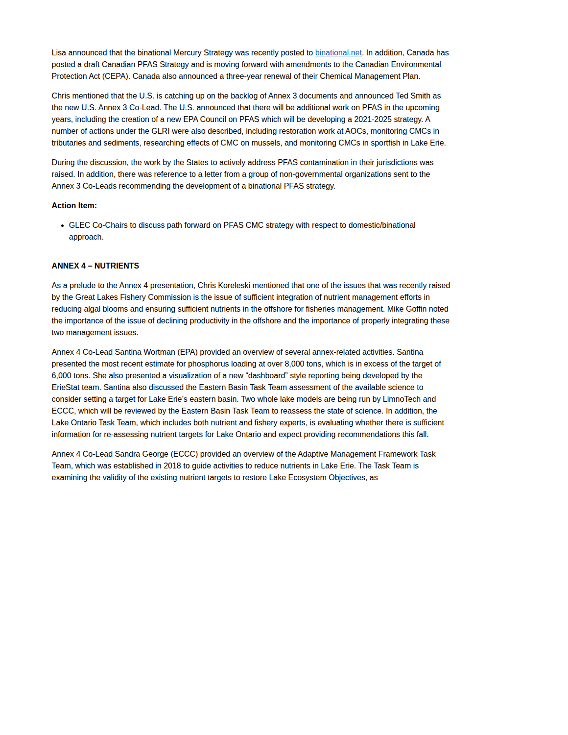Lisa announced that the binational Mercury Strategy was recently posted to binational.net. In addition, Canada has posted a draft Canadian PFAS Strategy and is moving forward with amendments to the Canadian Environmental Protection Act (CEPA). Canada also announced a three-year renewal of their Chemical Management Plan.
Chris mentioned that the U.S. is catching up on the backlog of Annex 3 documents and announced Ted Smith as the new U.S. Annex 3 Co-Lead. The U.S. announced that there will be additional work on PFAS in the upcoming years, including the creation of a new EPA Council on PFAS which will be developing a 2021-2025 strategy. A number of actions under the GLRI were also described, including restoration work at AOCs, monitoring CMCs in tributaries and sediments, researching effects of CMC on mussels, and monitoring CMCs in sportfish in Lake Erie.
During the discussion, the work by the States to actively address PFAS contamination in their jurisdictions was raised. In addition, there was reference to a letter from a group of non-governmental organizations sent to the Annex 3 Co-Leads recommending the development of a binational PFAS strategy.
Action Item:
GLEC Co-Chairs to discuss path forward on PFAS CMC strategy with respect to domestic/binational approach.
ANNEX 4 – NUTRIENTS
As a prelude to the Annex 4 presentation, Chris Koreleski mentioned that one of the issues that was recently raised by the Great Lakes Fishery Commission is the issue of sufficient integration of nutrient management efforts in reducing algal blooms and ensuring sufficient nutrients in the offshore for fisheries management. Mike Goffin noted the importance of the issue of declining productivity in the offshore and the importance of properly integrating these two management issues.
Annex 4 Co-Lead Santina Wortman (EPA) provided an overview of several annex-related activities. Santina presented the most recent estimate for phosphorus loading at over 8,000 tons, which is in excess of the target of 6,000 tons. She also presented a visualization of a new “dashboard” style reporting being developed by the ErieStat team. Santina also discussed the Eastern Basin Task Team assessment of the available science to consider setting a target for Lake Erie’s eastern basin. Two whole lake models are being run by LimnoTech and ECCC, which will be reviewed by the Eastern Basin Task Team to reassess the state of science. In addition, the Lake Ontario Task Team, which includes both nutrient and fishery experts, is evaluating whether there is sufficient information for re-assessing nutrient targets for Lake Ontario and expect providing recommendations this fall.
Annex 4 Co-Lead Sandra George (ECCC) provided an overview of the Adaptive Management Framework Task Team, which was established in 2018 to guide activities to reduce nutrients in Lake Erie. The Task Team is examining the validity of the existing nutrient targets to restore Lake Ecosystem Objectives, as